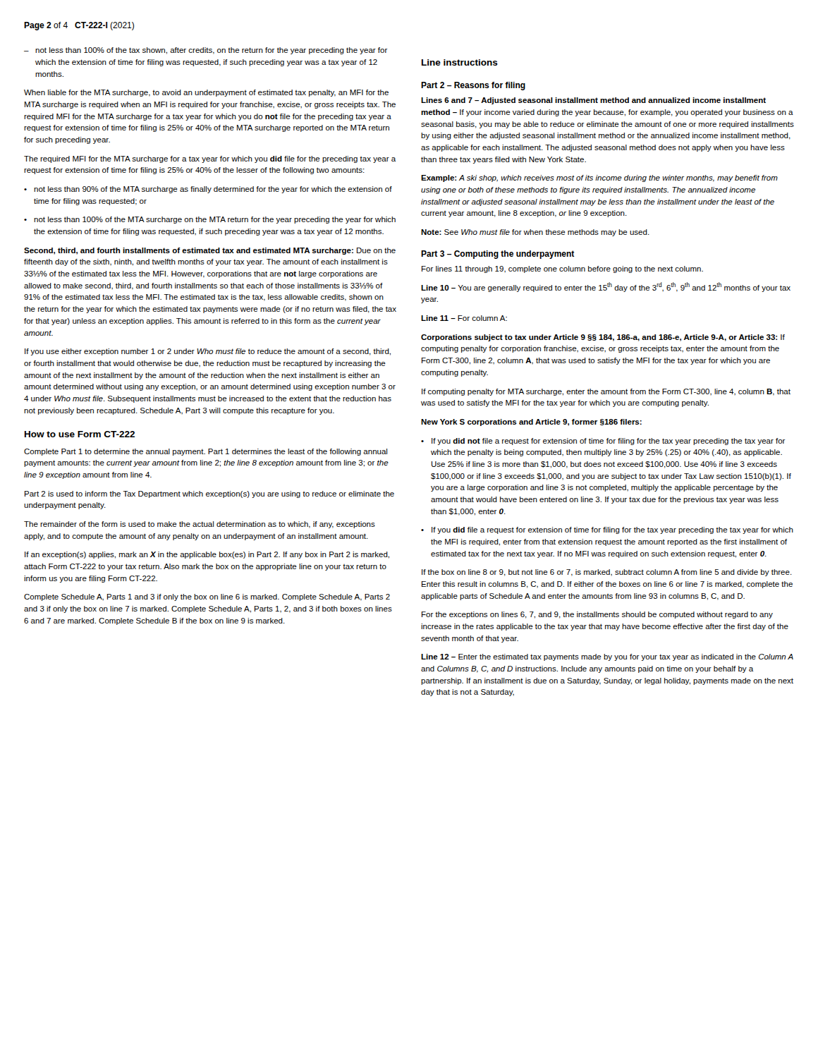Page 2 of 4 CT-222-I (2021)
–
not less than 100% of the tax shown, after credits, on the return for the year preceding the year for which the extension of time for filing was requested, if such preceding year was a tax year of 12 months.
When liable for the MTA surcharge, to avoid an underpayment of estimated tax penalty, an MFI for the MTA surcharge is required when an MFI is required for your franchise, excise, or gross receipts tax. The required MFI for the MTA surcharge for a tax year for which you do not file for the preceding tax year a request for extension of time for filing is 25% or 40% of the MTA surcharge reported on the MTA return for such preceding year.
The required MFI for the MTA surcharge for a tax year for which you did file for the preceding tax year a request for extension of time for filing is 25% or 40% of the lesser of the following two amounts:
not less than 90% of the MTA surcharge as finally determined for the year for which the extension of time for filing was requested; or
not less than 100% of the MTA surcharge on the MTA return for the year preceding the year for which the extension of time for filing was requested, if such preceding year was a tax year of 12 months.
Second, third, and fourth installments of estimated tax and estimated MTA surcharge: Due on the fifteenth day of the sixth, ninth, and twelfth months of your tax year. The amount of each installment is 33⅓% of the estimated tax less the MFI. However, corporations that are not large corporations are allowed to make second, third, and fourth installments so that each of those installments is 33⅓% of 91% of the estimated tax less the MFI. The estimated tax is the tax, less allowable credits, shown on the return for the year for which the estimated tax payments were made (or if no return was filed, the tax for that year) unless an exception applies. This amount is referred to in this form as the current year amount.
If you use either exception number 1 or 2 under Who must file to reduce the amount of a second, third, or fourth installment that would otherwise be due, the reduction must be recaptured by increasing the amount of the next installment by the amount of the reduction when the next installment is either an amount determined without using any exception, or an amount determined using exception number 3 or 4 under Who must file. Subsequent installments must be increased to the extent that the reduction has not previously been recaptured. Schedule A, Part 3 will compute this recapture for you.
How to use Form CT-222
Complete Part 1 to determine the annual payment. Part 1 determines the least of the following annual payment amounts: the current year amount from line 2; the line 8 exception amount from line 3; or the line 9 exception amount from line 4.
Part 2 is used to inform the Tax Department which exception(s) you are using to reduce or eliminate the underpayment penalty.
The remainder of the form is used to make the actual determination as to which, if any, exceptions apply, and to compute the amount of any penalty on an underpayment of an installment amount.
If an exception(s) applies, mark an X in the applicable box(es) in Part 2. If any box in Part 2 is marked, attach Form CT-222 to your tax return. Also mark the box on the appropriate line on your tax return to inform us you are filing Form CT-222.
Complete Schedule A, Parts 1 and 3 if only the box on line 6 is marked. Complete Schedule A, Parts 2 and 3 if only the box on line 7 is marked. Complete Schedule A, Parts 1, 2, and 3 if both boxes on lines 6 and 7 are marked. Complete Schedule B if the box on line 9 is marked.
Line instructions
Part 2 – Reasons for filing
Lines 6 and 7 – Adjusted seasonal installment method and annualized income installment method – If your income varied during the year because, for example, you operated your business on a seasonal basis, you may be able to reduce or eliminate the amount of one or more required installments by using either the adjusted seasonal installment method or the annualized income installment method, as applicable for each installment. The adjusted seasonal method does not apply when you have less than three tax years filed with New York State.
Example: A ski shop, which receives most of its income during the winter months, may benefit from using one or both of these methods to figure its required installments. The annualized income installment or adjusted seasonal installment may be less than the installment under the least of the current year amount, line 8 exception, or line 9 exception.
Note: See Who must file for when these methods may be used.
Part 3 – Computing the underpayment
For lines 11 through 19, complete one column before going to the next column.
Line 10 – You are generally required to enter the 15th day of the 3rd, 6th, 9th and 12th months of your tax year.
Line 11 – For column A:
Corporations subject to tax under Article 9 §§ 184, 186-a, and 186-e, Article 9-A, or Article 33: If computing penalty for corporation franchise, excise, or gross receipts tax, enter the amount from the Form CT-300, line 2, column A, that was used to satisfy the MFI for the tax year for which you are computing penalty.
If computing penalty for MTA surcharge, enter the amount from the Form CT-300, line 4, column B, that was used to satisfy the MFI for the tax year for which you are computing penalty.
New York S corporations and Article 9, former §186 filers:
If you did not file a request for extension of time for filing for the tax year preceding the tax year for which the penalty is being computed, then multiply line 3 by 25% (.25) or 40% (.40), as applicable. Use 25% if line 3 is more than $1,000, but does not exceed $100,000. Use 40% if line 3 exceeds $100,000 or if line 3 exceeds $1,000, and you are subject to tax under Tax Law section 1510(b)(1). If you are a large corporation and line 3 is not completed, multiply the applicable percentage by the amount that would have been entered on line 3. If your tax due for the previous tax year was less than $1,000, enter 0.
If you did file a request for extension of time for filing for the tax year preceding the tax year for which the MFI is required, enter from that extension request the amount reported as the first installment of estimated tax for the next tax year. If no MFI was required on such extension request, enter 0.
If the box on line 8 or 9, but not line 6 or 7, is marked, subtract column A from line 5 and divide by three. Enter this result in columns B, C, and D. If either of the boxes on line 6 or line 7 is marked, complete the applicable parts of Schedule A and enter the amounts from line 93 in columns B, C, and D.
For the exceptions on lines 6, 7, and 9, the installments should be computed without regard to any increase in the rates applicable to the tax year that may have become effective after the first day of the seventh month of that year.
Line 12 – Enter the estimated tax payments made by you for your tax year as indicated in the Column A and Columns B, C, and D instructions. Include any amounts paid on time on your behalf by a partnership. If an installment is due on a Saturday, Sunday, or legal holiday, payments made on the next day that is not a Saturday,